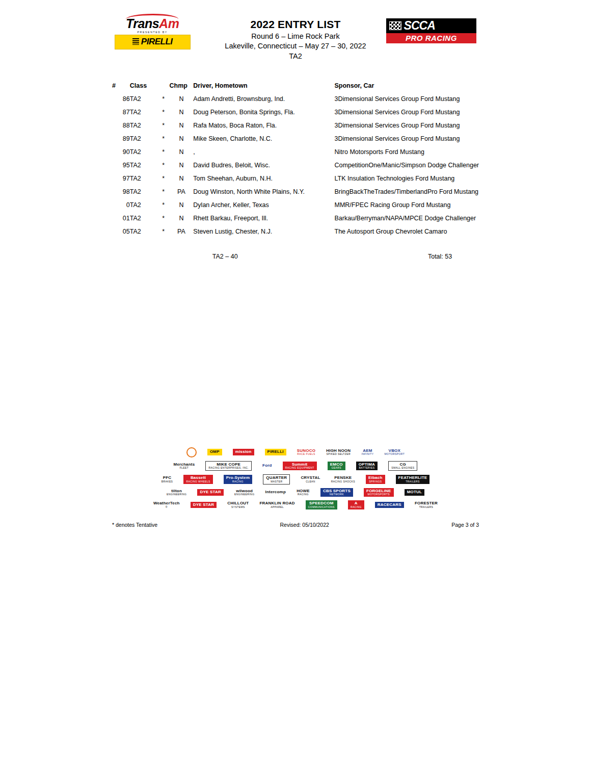TransAm
PRESENTED BY
PIRELLI
2022 ENTRY LIST
Round 6 – Lime Rock Park
Lakeville, Connecticut – May 27 – 30, 2022
TA2
SCCA
PRO RACING
| # | Class | | Chmp | Driver, Hometown | Sponsor, Car |
| --- | --- | --- | --- | --- | --- |
| 86 | TA2 | * | N | Adam Andretti, Brownsburg, Ind. | 3Dimensional Services Group Ford Mustang |
| 87 | TA2 | * | N | Doug Peterson, Bonita Springs, Fla. | 3Dimensional Services Group Ford Mustang |
| 88 | TA2 | * | N | Rafa Matos, Boca Raton, Fla. | 3Dimensional Services Group Ford Mustang |
| 89 | TA2 | * | N | Mike Skeen, Charlotte, N.C. | 3Dimensional Services Group Ford Mustang |
| 90 | TA2 | * | N | , | Nitro Motorsports Ford Mustang |
| 95 | TA2 | * | N | David Budres, Beloit, Wisc. | CompetitionOne/Manic/Simpson Dodge Challenger |
| 97 | TA2 | * | N | Tom Sheehan, Auburn, N.H. | LTK Insulation Technologies Ford Mustang |
| 98 | TA2 | * | PA | Doug Winston, North White Plains, N.Y. | BringBackTheTrades/TimberlandPro Ford Mustang |
| 0 | TA2 | * | N | Dylan Archer, Keller, Texas | MMR/FPEC Racing Group Ford Mustang |
| 01 | TA2 | * | N | Rhett Barkau, Freeport, Ill. | Barkau/Berryman/NAPA/MPCE Dodge Challenger |
| 05 | TA2 | * | PA | Steven Lustig, Chester, N.J. | The Autosport Group Chevrolet Camaro |
TA2 – 40 Total: 53
OMP mission PIRELLI SUNOCORACE FUELS HIGH NOONSPIKED SELTZER AEMINFINITY VBOXMOTORSPORT
MerchantsFLEET MIKE COPERACING ENTERPRISES, INC. Ford SummitRACING EQUIPMENT EMCOGEARS OPTIMABATTERIES CGSMALL ENGINES
PFCBRAKES BassettRACING WHEELS Pro-SystemRACING QUARTERMASTER CRYSTALCLEAN PENSKERACING SHOCKS EibachSPRINGS FEATHERLITETRAILERS
tiltonENGINEERING DYE STAR wilwoodENGINEERING Intercomp HOWERACING CBS SPORTSNETWORK FORGELINEMOTORSPORTS MOTUL
WeatherTech® DYE STAR CHILLOUTSYSTEMS FRANKLIN ROADAPPAREL SPEEDCOMCOMMUNICATIONS ARACING RACECARS FORESTERTRAILERS
* denotes Tentative Revised: 05/10/2022 Page 3 of 3